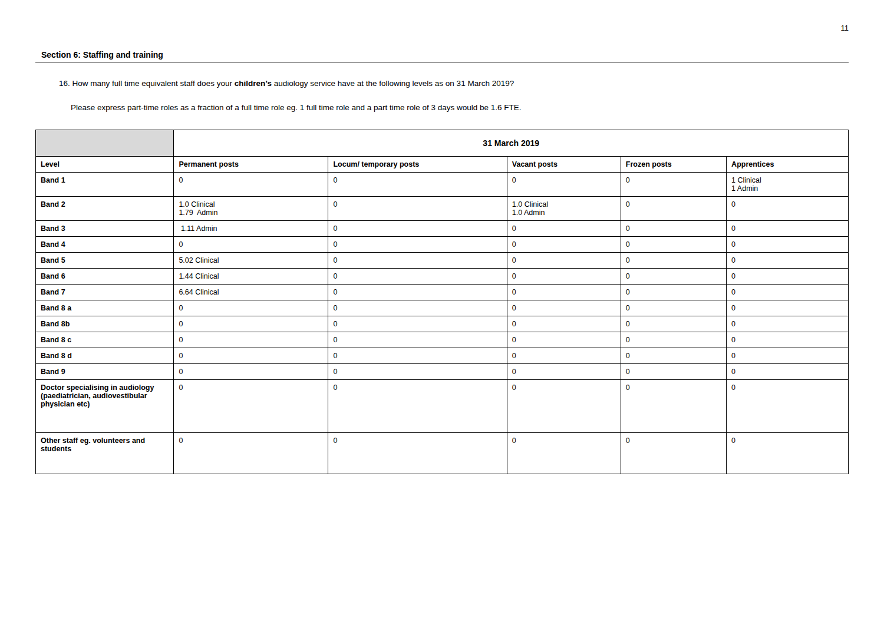11
Section 6: Staffing and training
16. How many full time equivalent staff does your children’s audiology service have at the following levels as on 31 March 2019?
Please express part-time roles as a fraction of a full time role eg. 1 full time role and a part time role of 3 days would be 1.6 FTE.
| | 31 March 2019 |
| --- | --- |
| Level | Permanent posts | Locum/ temporary posts | Vacant posts | Frozen posts | Apprentices |
| Band 1 | 0 | 0 | 0 | 0 | 1 Clinical 1 Admin |
| Band 2 | 1.0 Clinical 1.79 Admin | 0 | 1.0 Clinical 1.0 Admin | 0 | 0 |
| Band 3 | 1.11 Admin | 0 | 0 | 0 | 0 |
| Band 4 | 0 | 0 | 0 | 0 | 0 |
| Band 5 | 5.02 Clinical | 0 | 0 | 0 | 0 |
| Band 6 | 1.44 Clinical | 0 | 0 | 0 | 0 |
| Band 7 | 6.64 Clinical | 0 | 0 | 0 | 0 |
| Band 8 a | 0 | 0 | 0 | 0 | 0 |
| Band 8b | 0 | 0 | 0 | 0 | 0 |
| Band 8 c | 0 | 0 | 0 | 0 | 0 |
| Band 8 d | 0 | 0 | 0 | 0 | 0 |
| Band 9 | 0 | 0 | 0 | 0 | 0 |
| Doctor specialising in audiology (paediatrician, audiovestibular physician etc) | 0 | 0 | 0 | 0 | 0 |
| Other staff eg. volunteers and students | 0 | 0 | 0 | 0 | 0 |